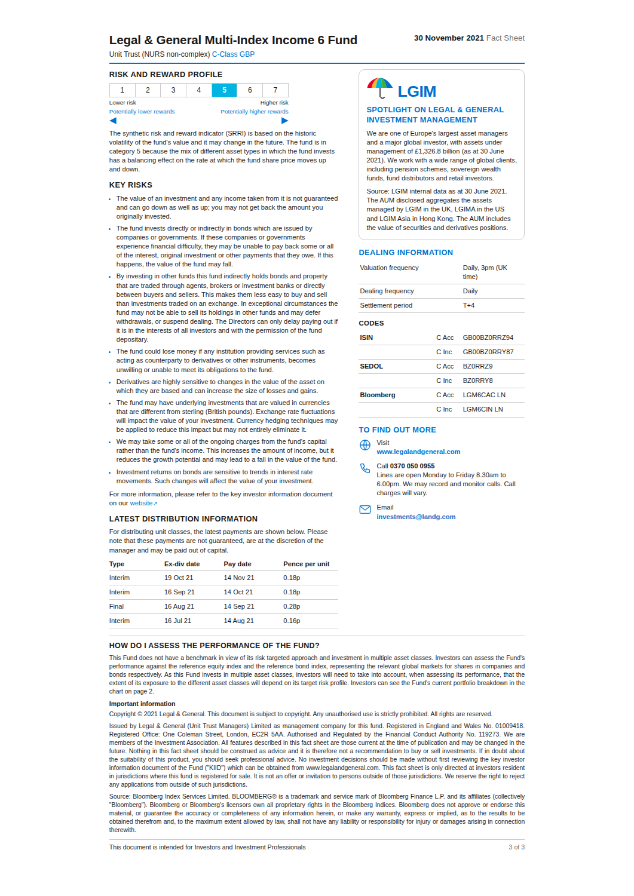Legal & General Multi-Index Income 6 Fund
Unit Trust (NURS non-complex) C-Class GBP
30 November 2021 Fact Sheet
Risk and Reward Profile
1
2
3
4
5
6
7
Lower risk Higher risk
Potentially lower rewards Potentially higher rewards
◀▶
The synthetic risk and reward indicator (SRRI) is based on the historic volatility of the fund's value and it may change in the future. The fund is in category 5 because the mix of different asset types in which the fund invests has a balancing effect on the rate at which the fund share price moves up and down.
Key Risks
The value of an investment and any income taken from it is not guaranteed and can go down as well as up; you may not get back the amount you originally invested.
The fund invests directly or indirectly in bonds which are issued by companies or governments. If these companies or governments experience financial difficulty, they may be unable to pay back some or all of the interest, original investment or other payments that they owe. If this happens, the value of the fund may fall.
By investing in other funds this fund indirectly holds bonds and property that are traded through agents, brokers or investment banks or directly between buyers and sellers. This makes them less easy to buy and sell than investments traded on an exchange. In exceptional circumstances the fund may not be able to sell its holdings in other funds and may defer withdrawals, or suspend dealing. The Directors can only delay paying out if it is in the interests of all investors and with the permission of the fund depositary.
The fund could lose money if any institution providing services such as acting as counterparty to derivatives or other instruments, becomes unwilling or unable to meet its obligations to the fund.
Derivatives are highly sensitive to changes in the value of the asset on which they are based and can increase the size of losses and gains.
The fund may have underlying investments that are valued in currencies that are different from sterling (British pounds). Exchange rate fluctuations will impact the value of your investment. Currency hedging techniques may be applied to reduce this impact but may not entirely eliminate it.
We may take some or all of the ongoing charges from the fund's capital rather than the fund's income. This increases the amount of income, but it reduces the growth potential and may lead to a fall in the value of the fund.
Investment returns on bonds are sensitive to trends in interest rate movements. Such changes will affect the value of your investment.
For more information, please refer to the key investor information document on our website
Latest Distribution Information
For distributing unit classes, the latest payments are shown below. Please note that these payments are not guaranteed, are at the discretion of the manager and may be paid out of capital.
| Type | Ex-div date | Pay date | Pence per unit |
| --- | --- | --- | --- |
| Interim | 19 Oct 21 | 14 Nov 21 | 0.18p |
| Interim | 16 Sep 21 | 14 Oct 21 | 0.18p |
| Final | 16 Aug 21 | 14 Sep 21 | 0.28p |
| Interim | 16 Jul 21 | 14 Aug 21 | 0.16p |
LGIM
Spotlight on Legal & General Investment Management
We are one of Europe's largest asset managers and a major global investor, with assets under management of £1,326.8 billion (as at 30 June 2021). We work with a wide range of global clients, including pension schemes, sovereign wealth funds, fund distributors and retail investors.
Source: LGIM internal data as at 30 June 2021. The AUM disclosed aggregates the assets managed by LGIM in the UK, LGIMA in the US and LGIM Asia in Hong Kong. The AUM includes the value of securities and derivatives positions.
Dealing Information
| Valuation frequency | | Daily, 3pm (UK time) |
| Dealing frequency | | Daily |
| Settlement period | | T+4 |
Codes
| ISIN | C Acc | GB00BZ0RRZ94 |
| | C Inc | GB00BZ0RRY87 |
| SEDOL | C Acc | BZ0RRZ9 |
| | C Inc | BZ0RRY8 |
| Bloomberg | C Acc | LGM6CAC LN |
| | C Inc | LGM6CIN LN |
To Find Out More
Visit www.legalandgeneral.com
Call 0370 050 0955
Lines are open Monday to Friday 8.30am to 6.00pm. We may record and monitor calls. Call charges will vary.
Email investments@landg.com
How do I assess the performance of the fund?
This Fund does not have a benchmark in view of its risk targeted approach and investment in multiple asset classes. Investors can assess the Fund's performance against the reference equity index and the reference bond index, representing the relevant global markets for shares in companies and bonds respectively. As this Fund invests in multiple asset classes, investors will need to take into account, when assessing its performance, that the extent of its exposure to the different asset classes will depend on its target risk profile. Investors can see the Fund's current portfolio breakdown in the chart on page 2.
Important information
Copyright © 2021 Legal & General. This document is subject to copyright. Any unauthorised use is strictly prohibited. All rights are reserved.
Issued by Legal & General (Unit Trust Managers) Limited as management company for this fund. Registered in England and Wales No. 01009418. Registered Office: One Coleman Street, London, EC2R 5AA. Authorised and Regulated by the Financial Conduct Authority No. 119273. We are members of the Investment Association. All features described in this fact sheet are those current at the time of publication and may be changed in the future. Nothing in this fact sheet should be construed as advice and it is therefore not a recommendation to buy or sell investments. If in doubt about the suitability of this product, you should seek professional advice. No investment decisions should be made without first reviewing the key investor information document of the Fund ("KIID") which can be obtained from www.legalandgeneral.com. This fact sheet is only directed at investors resident in jurisdictions where this fund is registered for sale. It is not an offer or invitation to persons outside of those jurisdictions. We reserve the right to reject any applications from outside of such jurisdictions.
Source: Bloomberg Index Services Limited. BLOOMBERG® is a trademark and service mark of Bloomberg Finance L.P. and its affiliates (collectively "Bloomberg"). Bloomberg or Bloomberg's licensors own all proprietary rights in the Bloomberg Indices. Bloomberg does not approve or endorse this material, or guarantee the accuracy or completeness of any information herein, or make any warranty, express or implied, as to the results to be obtained therefrom and, to the maximum extent allowed by law, shall not have any liability or responsibility for injury or damages arising in connection therewith.
This document is intended for Investors and Investment Professionals
3 of 3